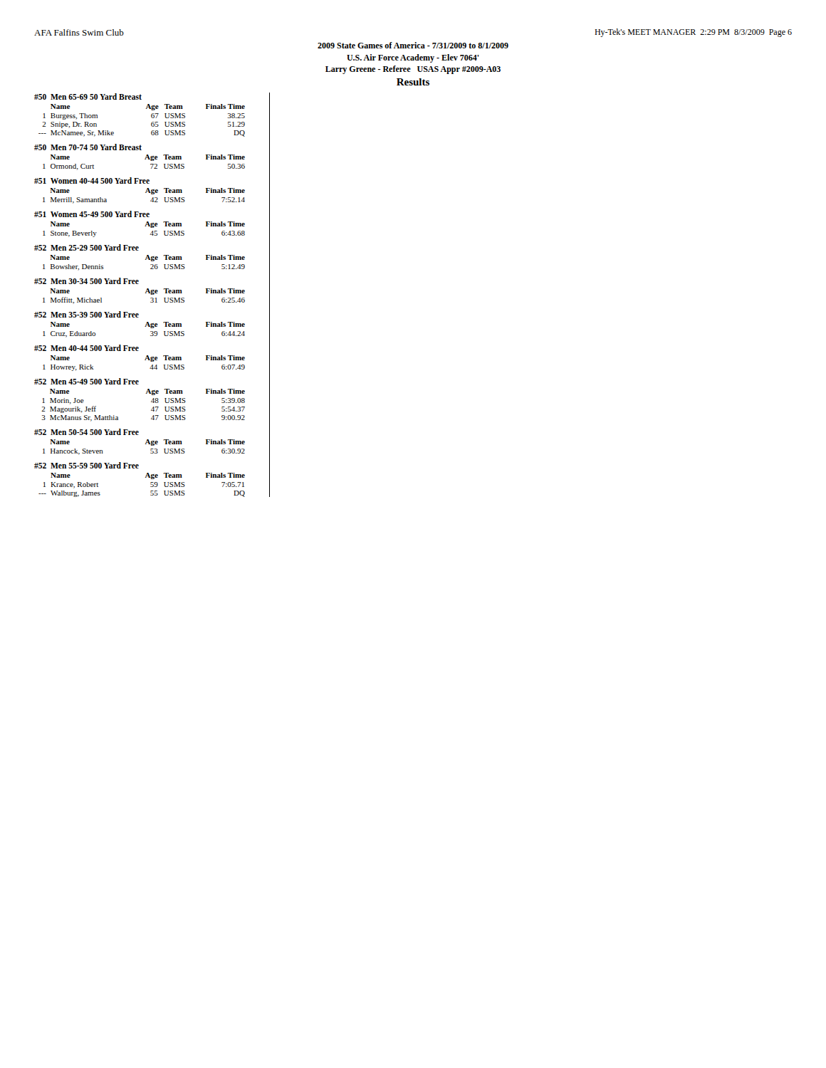AFA Falfins Swim Club
Hy-Tek's MEET MANAGER 2:29 PM 8/3/2009 Page 6
2009 State Games of America - 7/31/2009 to 8/1/2009
U.S. Air Force Academy - Elev 7064'
Larry Greene - Referee USAS Appr #2009-A03
Results
#50 Men 65-69 50 Yard Breast
| | Name | Age | Team | Finals Time |
| --- | --- | --- | --- | --- |
| 1 | Burgess, Thom | 67 | USMS | 38.25 |
| 2 | Snipe, Dr. Ron | 65 | USMS | 51.29 |
| --- | McNamee, Sr, Mike | 68 | USMS | DQ |
#50 Men 70-74 50 Yard Breast
| | Name | Age | Team | Finals Time |
| --- | --- | --- | --- | --- |
| 1 | Ormond, Curt | 72 | USMS | 50.36 |
#51 Women 40-44 500 Yard Free
| | Name | Age | Team | Finals Time |
| --- | --- | --- | --- | --- |
| 1 | Merrill, Samantha | 42 | USMS | 7:52.14 |
#51 Women 45-49 500 Yard Free
| | Name | Age | Team | Finals Time |
| --- | --- | --- | --- | --- |
| 1 | Stone, Beverly | 45 | USMS | 6:43.68 |
#52 Men 25-29 500 Yard Free
| | Name | Age | Team | Finals Time |
| --- | --- | --- | --- | --- |
| 1 | Bowsher, Dennis | 26 | USMS | 5:12.49 |
#52 Men 30-34 500 Yard Free
| | Name | Age | Team | Finals Time |
| --- | --- | --- | --- | --- |
| 1 | Moffitt, Michael | 31 | USMS | 6:25.46 |
#52 Men 35-39 500 Yard Free
| | Name | Age | Team | Finals Time |
| --- | --- | --- | --- | --- |
| 1 | Cruz, Eduardo | 39 | USMS | 6:44.24 |
#52 Men 40-44 500 Yard Free
| | Name | Age | Team | Finals Time |
| --- | --- | --- | --- | --- |
| 1 | Howrey, Rick | 44 | USMS | 6:07.49 |
#52 Men 45-49 500 Yard Free
| | Name | Age | Team | Finals Time |
| --- | --- | --- | --- | --- |
| 1 | Morin, Joe | 48 | USMS | 5:39.08 |
| 2 | Magourik, Jeff | 47 | USMS | 5:54.37 |
| 3 | McManus Sr, Matthia | 47 | USMS | 9:00.92 |
#52 Men 50-54 500 Yard Free
| | Name | Age | Team | Finals Time |
| --- | --- | --- | --- | --- |
| 1 | Hancock, Steven | 53 | USMS | 6:30.92 |
#52 Men 55-59 500 Yard Free
| | Name | Age | Team | Finals Time |
| --- | --- | --- | --- | --- |
| 1 | Krance, Robert | 59 | USMS | 7:05.71 |
| --- | Walburg, James | 55 | USMS | DQ |